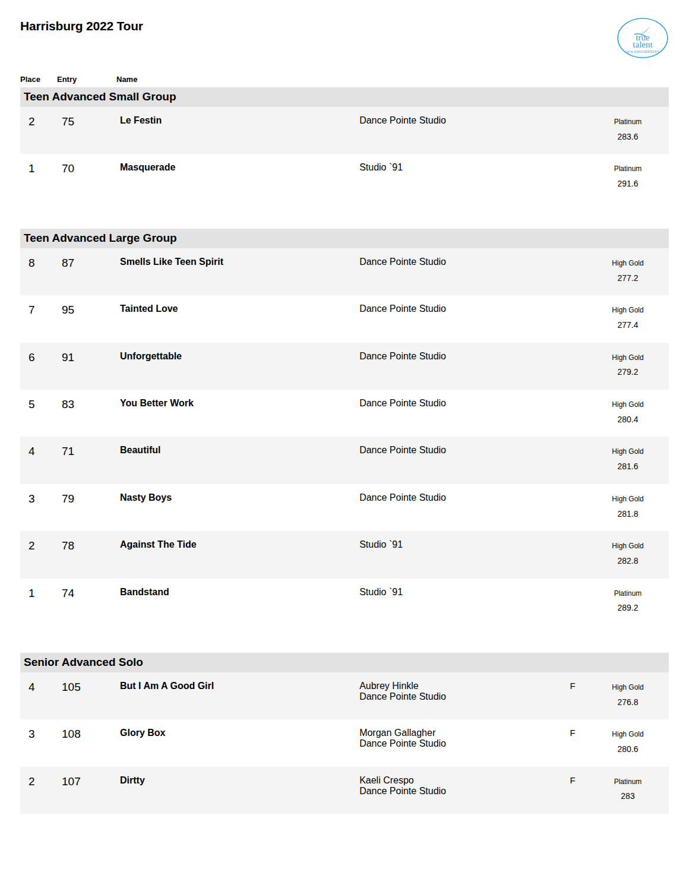Harrisburg 2022 Tour
true talent 10ⁱᴡ ANNIVERSARY
| Place | Entry | Name | | | |
| --- | --- | --- | --- | --- | --- |
| Teen Advanced Small Group |
| 2 | 75 | Le Festin | Dance Pointe Studio | | Platinum 283.6 |
| 1 | 70 | Masquerade | Studio `91 | | Platinum 291.6 |
| Teen Advanced Large Group |
| 8 | 87 | Smells Like Teen Spirit | Dance Pointe Studio | | High Gold 277.2 |
| 7 | 95 | Tainted Love | Dance Pointe Studio | | High Gold 277.4 |
| 6 | 91 | Unforgettable | Dance Pointe Studio | | High Gold 279.2 |
| 5 | 83 | You Better Work | Dance Pointe Studio | | High Gold 280.4 |
| 4 | 71 | Beautiful | Dance Pointe Studio | | High Gold 281.6 |
| 3 | 79 | Nasty Boys | Dance Pointe Studio | | High Gold 281.8 |
| 2 | 78 | Against The Tide | Studio `91 | | High Gold 282.8 |
| 1 | 74 | Bandstand | Studio `91 | | Platinum 289.2 |
| Senior Advanced Solo |
| 4 | 105 | But I Am A Good Girl | Aubrey Hinkle Dance Pointe Studio | F | High Gold 276.8 |
| 3 | 108 | Glory Box | Morgan Gallagher Dance Pointe Studio | F | High Gold 280.6 |
| 2 | 107 | Dirtty | Kaeli Crespo Dance Pointe Studio | F | Platinum 283 |